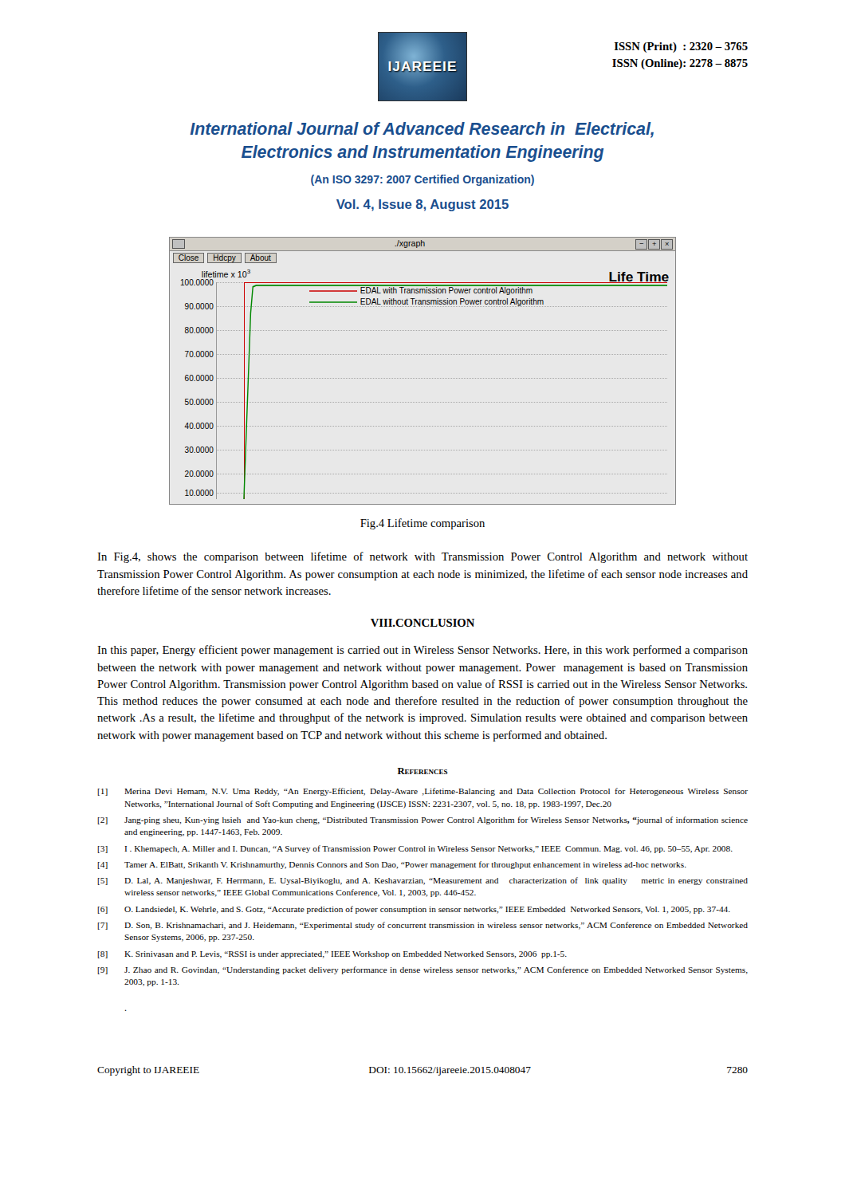IJAREEIE
ISSN (Print) : 2320 – 3765
ISSN (Online): 2278 – 8875
International Journal of Advanced Research in Electrical,
Electronics and Instrumentation Engineering
(An ISO 3297: 2007 Certified Organization)
Vol. 4, Issue 8, August 2015
./xgraph
−+×
Close Hdcpy About
lifetime x 103
Life Time
EDAL with Transmission Power control Algorithm
EDAL without Transmission Power control Algorithm
100.0000
90.0000
80.0000
70.0000
60.0000
50.0000
40.0000
30.0000
20.0000
10.0000
Fig.4 Lifetime comparison
In Fig.4, shows the comparison between lifetime of network with Transmission Power Control Algorithm and network without Transmission Power Control Algorithm. As power consumption at each node is minimized, the lifetime of each sensor node increases and therefore lifetime of the sensor network increases.
VIII.Conclusion
In this paper, Energy efficient power management is carried out in Wireless Sensor Networks. Here, in this work performed a comparison between the network with power management and network without power management. Power management is based on Transmission Power Control Algorithm. Transmission power Control Algorithm based on value of RSSI is carried out in the Wireless Sensor Networks. This method reduces the power consumed at each node and therefore resulted in the reduction of power consumption throughout the network .As a result, the lifetime and throughput of the network is improved. Simulation results were obtained and comparison between network with power management based on TCP and network without this scheme is performed and obtained.
References
Merina Devi Hemam, N.V. Uma Reddy, “An Energy-Efficient, Delay-Aware ,Lifetime-Balancing and Data Collection Protocol for Heterogeneous Wireless Sensor Networks, ”International Journal of Soft Computing and Engineering (IJSCE) ISSN: 2231-2307, vol. 5, no. 18, pp. 1983-1997, Dec.20
Jang-ping sheu, Kun-ying hsieh and Yao-kun cheng, “Distributed Transmission Power Control Algorithm for Wireless Sensor Networks, “journal of information science and engineering, pp. 1447-1463, Feb. 2009.
I . Khemapech, A. Miller and I. Duncan, “A Survey of Transmission Power Control in Wireless Sensor Networks,” IEEE Commun. Mag. vol. 46, pp. 50–55, Apr. 2008.
Tamer A. ElBatt, Srikanth V. Krishnamurthy, Dennis Connors and Son Dao, “Power management for throughput enhancement in wireless ad-hoc networks.
D. Lal, A. Manjeshwar, F. Herrmann, E. Uysal-Biyikoglu, and A. Keshavarzian, “Measurement and characterization of link quality metric in energy constrained wireless sensor networks,” IEEE Global Communications Conference, Vol. 1, 2003, pp. 446-452.
O. Landsiedel, K. Wehrle, and S. Gotz, “Accurate prediction of power consumption in sensor networks,” IEEE Embedded Networked Sensors, Vol. 1, 2005, pp. 37-44.
D. Son, B. Krishnamachari, and J. Heidemann, “Experimental study of concurrent transmission in wireless sensor networks,” ACM Conference on Embedded Networked Sensor Systems, 2006, pp. 237-250.
K. Srinivasan and P. Levis, “RSSI is under appreciated,” IEEE Workshop on Embedded Networked Sensors, 2006 pp.1-5.
J. Zhao and R. Govindan, “Understanding packet delivery performance in dense wireless sensor networks,” ACM Conference on Embedded Networked Sensor Systems, 2003, pp. 1-13.
.
Copyright to IJAREEIE
DOI: 10.15662/ijareeie.2015.0408047
7280